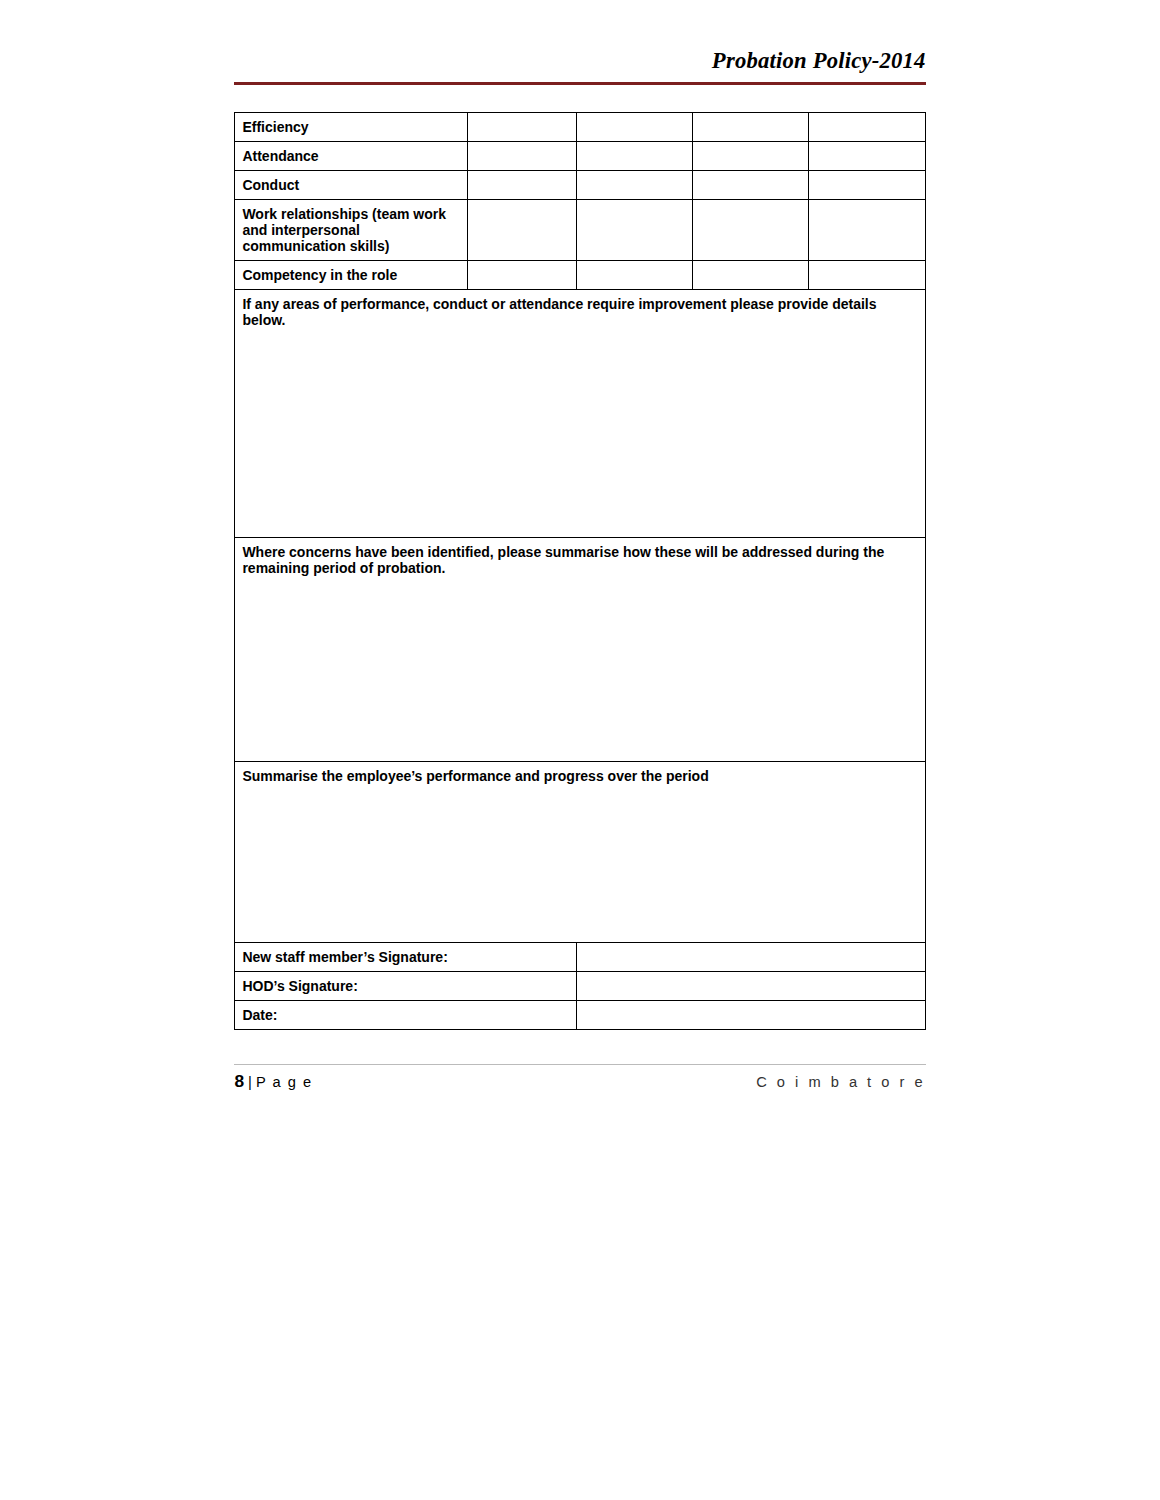Probation Policy-2014
| Efficiency | | | | |
| Attendance | | | | |
| Conduct | | | | |
| Work relationships (team work and interpersonal communication skills) | | | | |
| Competency in the role | | | | |
| If any areas of performance, conduct or attendance require improvement please provide details below. |
| Where concerns have been identified, please summarise how these will be addressed during the remaining period of probation. |
| Summarise the employee’s performance and progress over the period |
| New staff member’s Signature: | |
| HOD’s Signature: | |
| Date: | |
8 | P a g e
C o i m b a t o r e